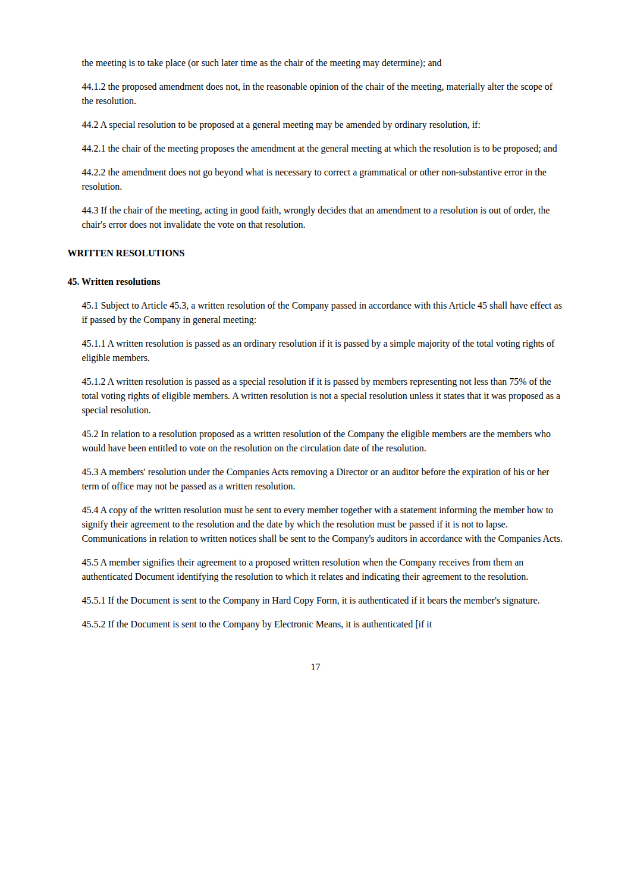the meeting is to take place (or such later time as the chair of the meeting may determine); and
44.1.2 the proposed amendment does not, in the reasonable opinion of the chair of the meeting, materially alter the scope of the resolution.
44.2 A special resolution to be proposed at a general meeting may be amended by ordinary resolution, if:
44.2.1 the chair of the meeting proposes the amendment at the general meeting at which the resolution is to be proposed; and
44.2.2 the amendment does not go beyond what is necessary to correct a grammatical or other non-substantive error in the resolution.
44.3 If the chair of the meeting, acting in good faith, wrongly decides that an amendment to a resolution is out of order, the chair's error does not invalidate the vote on that resolution.
Written Resolutions
45. Written resolutions
45.1 Subject to Article 45.3, a written resolution of the Company passed in accordance with this Article 45 shall have effect as if passed by the Company in general meeting:
45.1.1 A written resolution is passed as an ordinary resolution if it is passed by a simple majority of the total voting rights of eligible members.
45.1.2 A written resolution is passed as a special resolution if it is passed by members representing not less than 75% of the total voting rights of eligible members. A written resolution is not a special resolution unless it states that it was proposed as a special resolution.
45.2 In relation to a resolution proposed as a written resolution of the Company the eligible members are the members who would have been entitled to vote on the resolution on the circulation date of the resolution.
45.3 A members' resolution under the Companies Acts removing a Director or an auditor before the expiration of his or her term of office may not be passed as a written resolution.
45.4 A copy of the written resolution must be sent to every member together with a statement informing the member how to signify their agreement to the resolution and the date by which the resolution must be passed if it is not to lapse. Communications in relation to written notices shall be sent to the Company's auditors in accordance with the Companies Acts.
45.5 A member signifies their agreement to a proposed written resolution when the Company receives from them an authenticated Document identifying the resolution to which it relates and indicating their agreement to the resolution.
45.5.1 If the Document is sent to the Company in Hard Copy Form, it is authenticated if it bears the member's signature.
45.5.2 If the Document is sent to the Company by Electronic Means, it is authenticated [if it
17